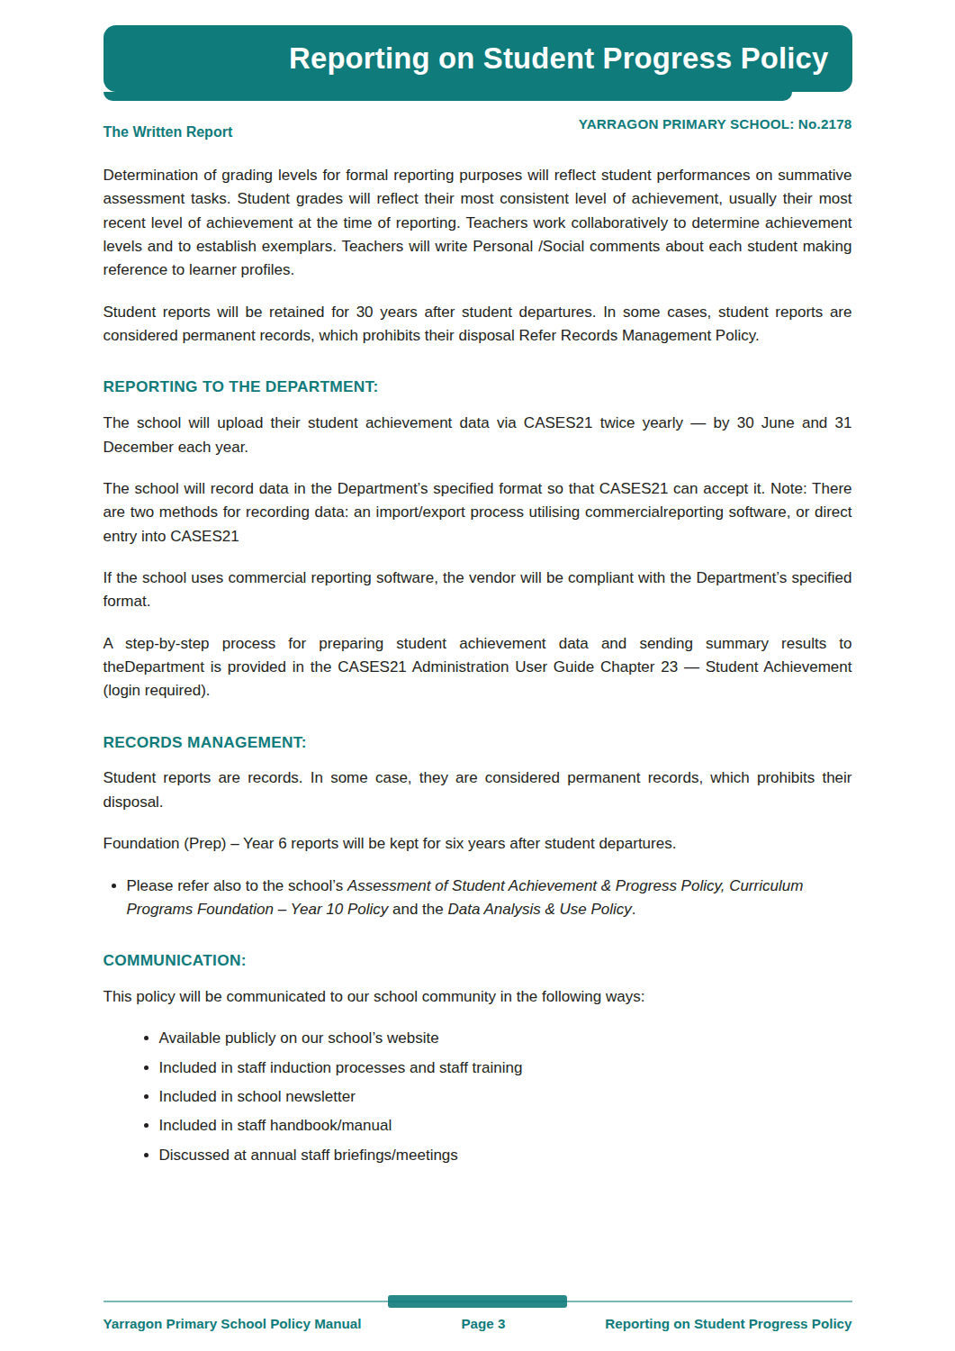Reporting on Student Progress Policy
YARRAGON PRIMARY SCHOOL: No.2178
The Written Report
Determination of grading levels for formal reporting purposes will reflect student performances on summative assessment tasks. Student grades will reflect their most consistent level of achievement, usually their most recent level of achievement at the time of reporting. Teachers work collaboratively to determine achievement levels and to establish exemplars. Teachers will write Personal /Social comments about each student making reference to learner profiles.
Student reports will be retained for 30 years after student departures. In some cases, student reports are considered permanent records, which prohibits their disposal Refer Records Management Policy.
Reporting to the Department:
The school will upload their student achievement data via CASES21 twice yearly — by 30 June and 31 December each year.
The school will record data in the Department’s specified format so that CASES21 can accept it. Note: There are two methods for recording data: an import/export process utilising commercialreporting software, or direct entry into CASES21
If the school uses commercial reporting software, the vendor will be compliant with the Department’s specified format.
A step-by-step process for preparing student achievement data and sending summary results to theDepartment is provided in the CASES21 Administration User Guide Chapter 23 — Student Achievement (login required).
Records Management:
Student reports are records. In some case, they are considered permanent records, which prohibits their disposal.
Foundation (Prep) – Year 6 reports will be kept for six years after student departures.
Please refer also to the school’s Assessment of Student Achievement & Progress Policy, Curriculum Programs Foundation – Year 10 Policy and the Data Analysis & Use Policy.
Communication:
This policy will be communicated to our school community in the following ways:
Available publicly on our school’s website
Included in staff induction processes and staff training
Included in school newsletter
Included in staff handbook/manual
Discussed at annual staff briefings/meetings
Yarragon Primary School Policy Manual
Page 3
Reporting on Student Progress Policy